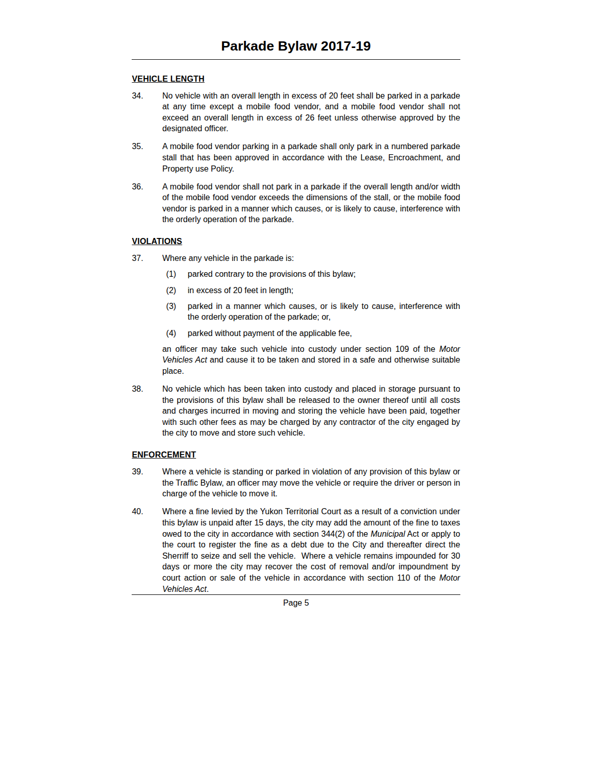Parkade Bylaw 2017-19
VEHICLE LENGTH
34. No vehicle with an overall length in excess of 20 feet shall be parked in a parkade at any time except a mobile food vendor, and a mobile food vendor shall not exceed an overall length in excess of 26 feet unless otherwise approved by the designated officer.
35. A mobile food vendor parking in a parkade shall only park in a numbered parkade stall that has been approved in accordance with the Lease, Encroachment, and Property use Policy.
36. A mobile food vendor shall not park in a parkade if the overall length and/or width of the mobile food vendor exceeds the dimensions of the stall, or the mobile food vendor is parked in a manner which causes, or is likely to cause, interference with the orderly operation of the parkade.
VIOLATIONS
37. Where any vehicle in the parkade is:
(1) parked contrary to the provisions of this bylaw;
(2) in excess of 20 feet in length;
(3) parked in a manner which causes, or is likely to cause, interference with the orderly operation of the parkade; or,
(4) parked without payment of the applicable fee,
an officer may take such vehicle into custody under section 109 of the Motor Vehicles Act and cause it to be taken and stored in a safe and otherwise suitable place.
38. No vehicle which has been taken into custody and placed in storage pursuant to the provisions of this bylaw shall be released to the owner thereof until all costs and charges incurred in moving and storing the vehicle have been paid, together with such other fees as may be charged by any contractor of the city engaged by the city to move and store such vehicle.
ENFORCEMENT
39. Where a vehicle is standing or parked in violation of any provision of this bylaw or the Traffic Bylaw, an officer may move the vehicle or require the driver or person in charge of the vehicle to move it.
40. Where a fine levied by the Yukon Territorial Court as a result of a conviction under this bylaw is unpaid after 15 days, the city may add the amount of the fine to taxes owed to the city in accordance with section 344(2) of the Municipal Act or apply to the court to register the fine as a debt due to the City and thereafter direct the Sherriff to seize and sell the vehicle. Where a vehicle remains impounded for 30 days or more the city may recover the cost of removal and/or impoundment by court action or sale of the vehicle in accordance with section 110 of the Motor Vehicles Act.
Page 5